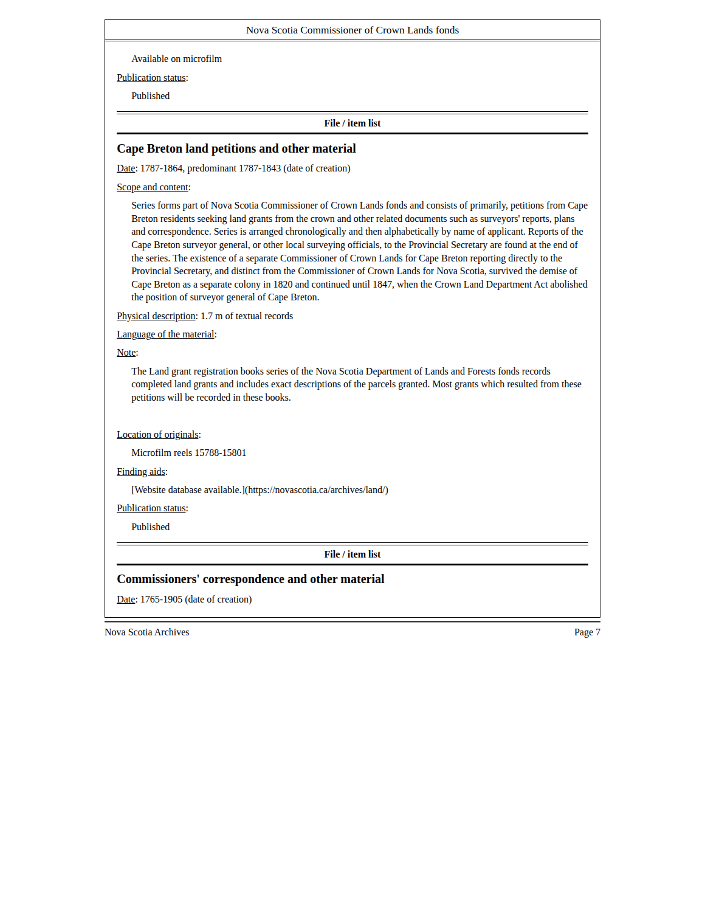Nova Scotia Commissioner of Crown Lands fonds
Available on microfilm
Publication status:
Published
File / item list
Cape Breton land petitions and other material
Date: 1787-1864, predominant 1787-1843 (date of creation)
Scope and content:
Series forms part of Nova Scotia Commissioner of Crown Lands fonds and consists of primarily, petitions from Cape Breton residents seeking land grants from the crown and other related documents such as surveyors' reports, plans and correspondence. Series is arranged chronologically and then alphabetically by name of applicant. Reports of the Cape Breton surveyor general, or other local surveying officials, to the Provincial Secretary are found at the end of the series. The existence of a separate Commissioner of Crown Lands for Cape Breton reporting directly to the Provincial Secretary, and distinct from the Commissioner of Crown Lands for Nova Scotia, survived the demise of Cape Breton as a separate colony in 1820 and continued until 1847, when the Crown Land Department Act abolished the position of surveyor general of Cape Breton.
Physical description: 1.7 m of textual records
Language of the material:
Note:
The Land grant registration books series of the Nova Scotia Department of Lands and Forests fonds records completed land grants and includes exact descriptions of the parcels granted. Most grants which resulted from these petitions will be recorded in these books.
Location of originals:
Microfilm reels 15788-15801
Finding aids:
[Website database available.](https://novascotia.ca/archives/land/)
Publication status:
Published
File / item list
Commissioners' correspondence and other material
Date: 1765-1905 (date of creation)
Nova Scotia Archives Page 7